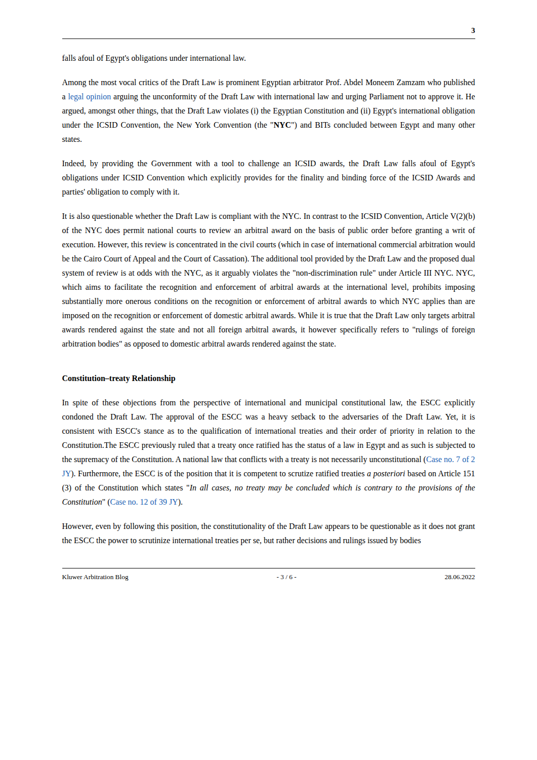3
falls afoul of Egypt's obligations under international law.
Among the most vocal critics of the Draft Law is prominent Egyptian arbitrator Prof. Abdel Moneem Zamzam who published a legal opinion arguing the unconformity of the Draft Law with international law and urging Parliament not to approve it. He argued, amongst other things, that the Draft Law violates (i) the Egyptian Constitution and (ii) Egypt's international obligation under the ICSID Convention, the New York Convention (the "NYC") and BITs concluded between Egypt and many other states.
Indeed, by providing the Government with a tool to challenge an ICSID awards, the Draft Law falls afoul of Egypt's obligations under ICSID Convention which explicitly provides for the finality and binding force of the ICSID Awards and parties' obligation to comply with it.
It is also questionable whether the Draft Law is compliant with the NYC. In contrast to the ICSID Convention, Article V(2)(b) of the NYC does permit national courts to review an arbitral award on the basis of public order before granting a writ of execution. However, this review is concentrated in the civil courts (which in case of international commercial arbitration would be the Cairo Court of Appeal and the Court of Cassation). The additional tool provided by the Draft Law and the proposed dual system of review is at odds with the NYC, as it arguably violates the "non-discrimination rule" under Article III NYC. NYC, which aims to facilitate the recognition and enforcement of arbitral awards at the international level, prohibits imposing substantially more onerous conditions on the recognition or enforcement of arbitral awards to which NYC applies than are imposed on the recognition or enforcement of domestic arbitral awards. While it is true that the Draft Law only targets arbitral awards rendered against the state and not all foreign arbitral awards, it however specifically refers to "rulings of foreign arbitration bodies" as opposed to domestic arbitral awards rendered against the state.
Constitution–treaty Relationship
In spite of these objections from the perspective of international and municipal constitutional law, the ESCC explicitly condoned the Draft Law. The approval of the ESCC was a heavy setback to the adversaries of the Draft Law. Yet, it is consistent with ESCC's stance as to the qualification of international treaties and their order of priority in relation to the Constitution.The ESCC previously ruled that a treaty once ratified has the status of a law in Egypt and as such is subjected to the supremacy of the Constitution. A national law that conflicts with a treaty is not necessarily unconstitutional (Case no. 7 of 2 JY). Furthermore, the ESCC is of the position that it is competent to scrutize ratified treaties a posteriori based on Article 151 (3) of the Constitution which states "In all cases, no treaty may be concluded which is contrary to the provisions of the Constitution" (Case no. 12 of 39 JY).
However, even by following this position, the constitutionality of the Draft Law appears to be questionable as it does not grant the ESCC the power to scrutinize international treaties per se, but rather decisions and rulings issued by bodies
Kluwer Arbitration Blog
- 3 / 6 -
28.06.2022